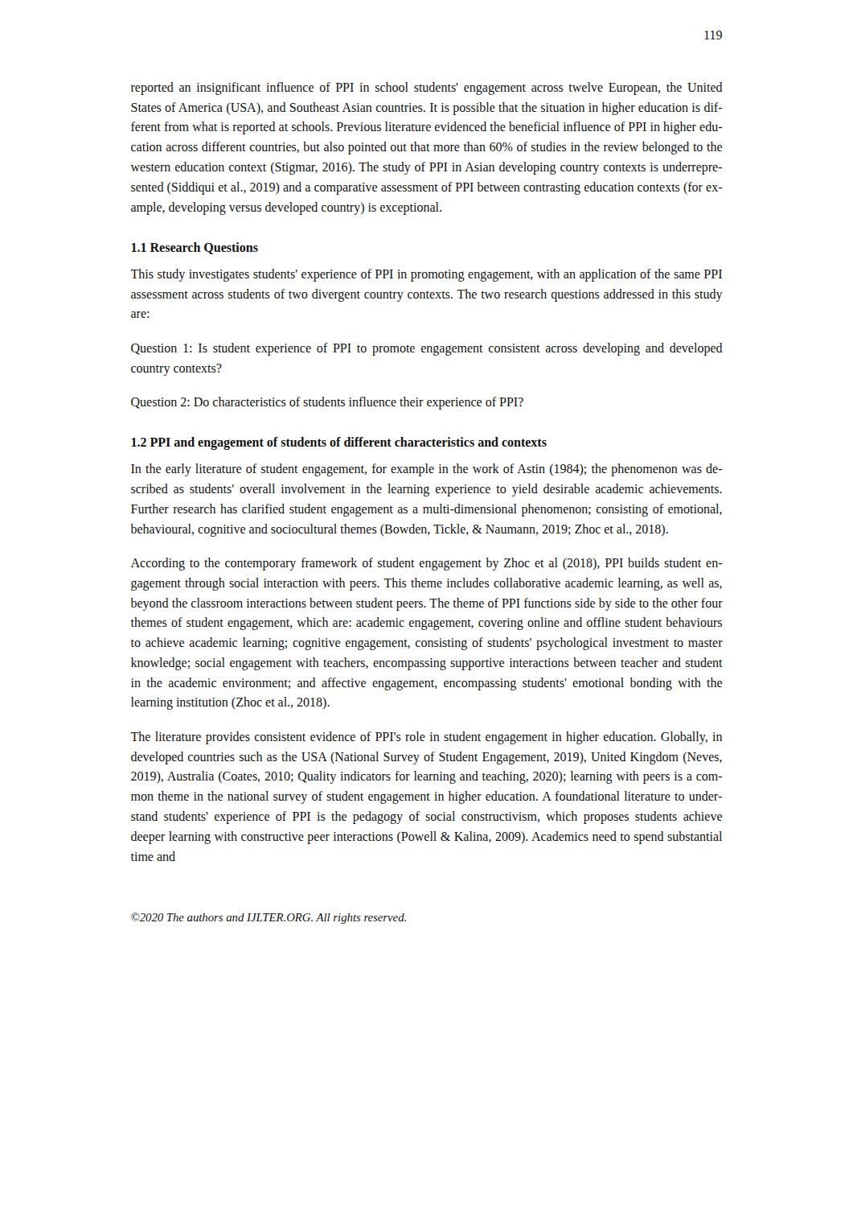119
reported an insignificant influence of PPI in school students' engagement across twelve European, the United States of America (USA), and Southeast Asian countries. It is possible that the situation in higher education is different from what is reported at schools. Previous literature evidenced the beneficial influence of PPI in higher education across different countries, but also pointed out that more than 60% of studies in the review belonged to the western education context (Stigmar, 2016). The study of PPI in Asian developing country contexts is underrepresented (Siddiqui et al., 2019) and a comparative assessment of PPI between contrasting education contexts (for example, developing versus developed country) is exceptional.
1.1 Research Questions
This study investigates students' experience of PPI in promoting engagement, with an application of the same PPI assessment across students of two divergent country contexts. The two research questions addressed in this study are:
Question 1: Is student experience of PPI to promote engagement consistent across developing and developed country contexts?
Question 2: Do characteristics of students influence their experience of PPI?
1.2 PPI and engagement of students of different characteristics and contexts
In the early literature of student engagement, for example in the work of Astin (1984); the phenomenon was described as students' overall involvement in the learning experience to yield desirable academic achievements. Further research has clarified student engagement as a multi-dimensional phenomenon; consisting of emotional, behavioural, cognitive and sociocultural themes (Bowden, Tickle, & Naumann, 2019; Zhoc et al., 2018).
According to the contemporary framework of student engagement by Zhoc et al (2018), PPI builds student engagement through social interaction with peers. This theme includes collaborative academic learning, as well as, beyond the classroom interactions between student peers. The theme of PPI functions side by side to the other four themes of student engagement, which are: academic engagement, covering online and offline student behaviours to achieve academic learning; cognitive engagement, consisting of students' psychological investment to master knowledge; social engagement with teachers, encompassing supportive interactions between teacher and student in the academic environment; and affective engagement, encompassing students' emotional bonding with the learning institution (Zhoc et al., 2018).
The literature provides consistent evidence of PPI's role in student engagement in higher education. Globally, in developed countries such as the USA (National Survey of Student Engagement, 2019), United Kingdom (Neves, 2019), Australia (Coates, 2010; Quality indicators for learning and teaching, 2020); learning with peers is a common theme in the national survey of student engagement in higher education. A foundational literature to understand students' experience of PPI is the pedagogy of social constructivism, which proposes students achieve deeper learning with constructive peer interactions (Powell & Kalina, 2009). Academics need to spend substantial time and
©2020 The authors and IJLTER.ORG. All rights reserved.